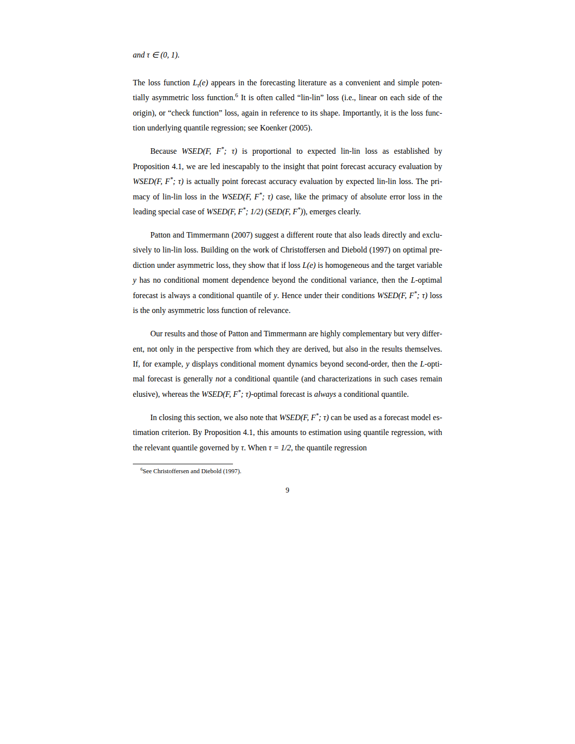and τ ∈ (0, 1).
The loss function Lτ(e) appears in the forecasting literature as a convenient and simple potentially asymmetric loss function.6 It is often called “lin-lin” loss (i.e., linear on each side of the origin), or “check function” loss, again in reference to its shape. Importantly, it is the loss function underlying quantile regression; see Koenker (2005).
Because WSED(F, F*; τ) is proportional to expected lin-lin loss as established by Proposition 4.1, we are led inescapably to the insight that point forecast accuracy evaluation by WSED(F, F*; τ) is actually point forecast accuracy evaluation by expected lin-lin loss. The primacy of lin-lin loss in the WSED(F, F*; τ) case, like the primacy of absolute error loss in the leading special case of WSED(F, F*; 1/2) (SED(F, F*)), emerges clearly.
Patton and Timmermann (2007) suggest a different route that also leads directly and exclusively to lin-lin loss. Building on the work of Christoffersen and Diebold (1997) on optimal prediction under asymmetric loss, they show that if loss L(e) is homogeneous and the target variable y has no conditional moment dependence beyond the conditional variance, then the L-optimal forecast is always a conditional quantile of y. Hence under their conditions WSED(F, F*; τ) loss is the only asymmetric loss function of relevance.
Our results and those of Patton and Timmermann are highly complementary but very different, not only in the perspective from which they are derived, but also in the results themselves. If, for example, y displays conditional moment dynamics beyond second-order, then the L-optimal forecast is generally not a conditional quantile (and characterizations in such cases remain elusive), whereas the WSED(F, F*; τ)-optimal forecast is always a conditional quantile.
In closing this section, we also note that WSED(F, F*; τ) can be used as a forecast model estimation criterion. By Proposition 4.1, this amounts to estimation using quantile regression, with the relevant quantile governed by τ. When τ = 1/2, the quantile regression
6See Christoffersen and Diebold (1997).
9